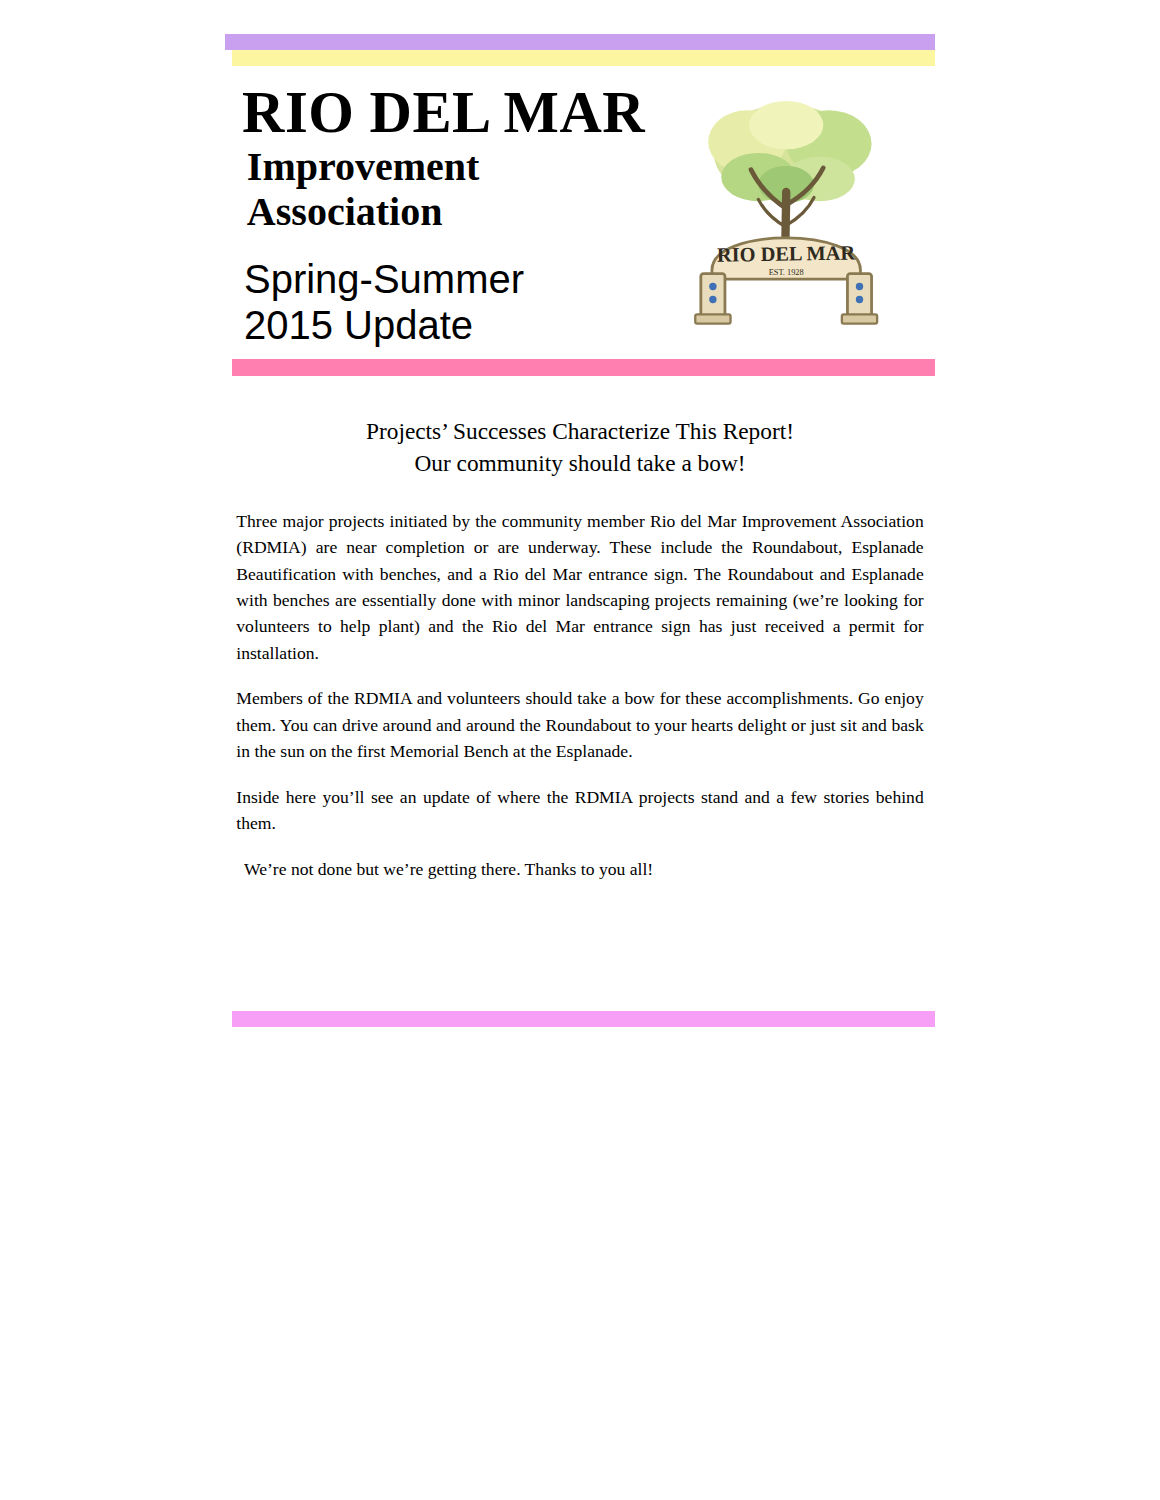RIO DEL MAR
Improvement
Association
Spring-Summer
2015 Update
Rio del Mar logo RIO DEL MAR EST. 1928
Projects’ Successes Characterize This Report!
Our community should take a bow!
Three major projects initiated by the community member Rio del Mar Improvement Association (RDMIA) are near completion or are underway. These include the Roundabout, Esplanade Beautification with benches, and a Rio del Mar entrance sign. The Roundabout and Esplanade with benches are essentially done with minor landscaping projects remaining (we’re looking for volunteers to help plant) and the Rio del Mar entrance sign has just received a permit for installation.
Members of the RDMIA and volunteers should take a bow for these accomplishments. Go enjoy them. You can drive around and around the Roundabout to your hearts delight or just sit and bask in the sun on the first Memorial Bench at the Esplanade.
Inside here you’ll see an update of where the RDMIA projects stand and a few stories behind them.
We’re not done but we’re getting there. Thanks to you all!